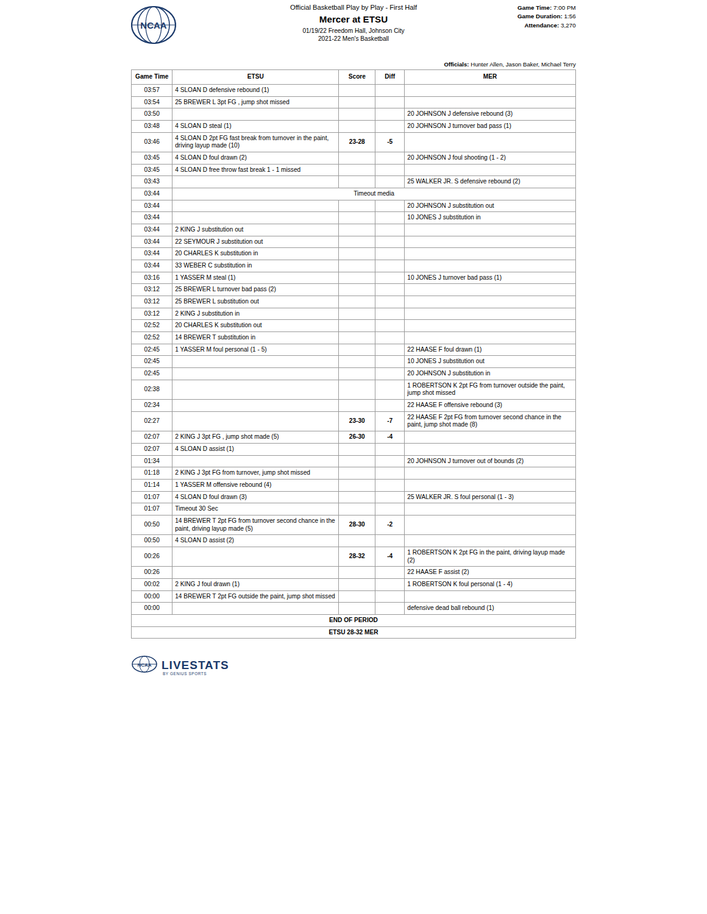NCAA
Official Basketball Play by Play - First Half
Mercer at ETSU
01/19/22 Freedom Hall, Johnson City
2021-22 Men's Basketball
Game Time: 7:00 PM
Game Duration: 1:56
Attendance: 3,270
Officials: Hunter Allen, Jason Baker, Michael Terry
| Game Time | ETSU | Score | Diff | MER |
| --- | --- | --- | --- | --- |
| 03:57 | 4 SLOAN D defensive rebound (1) | | | |
| 03:54 | 25 BREWER L 3pt FG , jump shot missed | | | |
| 03:50 | | | | 20 JOHNSON J defensive rebound (3) |
| 03:48 | 4 SLOAN D steal (1) | | | 20 JOHNSON J turnover bad pass (1) |
| 03:46 | 4 SLOAN D 2pt FG fast break from turnover in the paint, driving layup made (10) | 23-28 | -5 | |
| 03:45 | 4 SLOAN D foul drawn (2) | | | 20 JOHNSON J foul shooting (1 - 2) |
| 03:45 | 4 SLOAN D free throw fast break 1 - 1 missed | | | |
| 03:43 | | | | 25 WALKER JR. S defensive rebound (2) |
| 03:44 | Timeout media |
| 03:44 | | | | 20 JOHNSON J substitution out |
| 03:44 | | | | 10 JONES J substitution in |
| 03:44 | 2 KING J substitution out | | | |
| 03:44 | 22 SEYMOUR J substitution out | | | |
| 03:44 | 20 CHARLES K substitution in | | | |
| 03:44 | 33 WEBER C substitution in | | | |
| 03:16 | 1 YASSER M steal (1) | | | 10 JONES J turnover bad pass (1) |
| 03:12 | 25 BREWER L turnover bad pass (2) | | | |
| 03:12 | 25 BREWER L substitution out | | | |
| 03:12 | 2 KING J substitution in | | | |
| 02:52 | 20 CHARLES K substitution out | | | |
| 02:52 | 14 BREWER T substitution in | | | |
| 02:45 | 1 YASSER M foul personal (1 - 5) | | | 22 HAASE F foul drawn (1) |
| 02:45 | | | | 10 JONES J substitution out |
| 02:45 | | | | 20 JOHNSON J substitution in |
| 02:38 | | | | 1 ROBERTSON K 2pt FG from turnover outside the paint, jump shot missed |
| 02:34 | | | | 22 HAASE F offensive rebound (3) |
| 02:27 | | 23-30 | -7 | 22 HAASE F 2pt FG from turnover second chance in the paint, jump shot made (8) |
| 02:07 | 2 KING J 3pt FG , jump shot made (5) | 26-30 | -4 | |
| 02:07 | 4 SLOAN D assist (1) | | | |
| 01:34 | | | | 20 JOHNSON J turnover out of bounds (2) |
| 01:18 | 2 KING J 3pt FG from turnover, jump shot missed | | | |
| 01:14 | 1 YASSER M offensive rebound (4) | | | |
| 01:07 | 4 SLOAN D foul drawn (3) | | | 25 WALKER JR. S foul personal (1 - 3) |
| 01:07 | Timeout 30 Sec | | | |
| 00:50 | 14 BREWER T 2pt FG from turnover second chance in the paint, driving layup made (5) | 28-30 | -2 | |
| 00:50 | 4 SLOAN D assist (2) | | | |
| 00:26 | | 28-32 | -4 | 1 ROBERTSON K 2pt FG in the paint, driving layup made (2) |
| 00:26 | | | | 22 HAASE F assist (2) |
| 00:02 | 2 KING J foul drawn (1) | | | 1 ROBERTSON K foul personal (1 - 4) |
| 00:00 | 14 BREWER T 2pt FG outside the paint, jump shot missed | | | |
| 00:00 | | | | defensive dead ball rebound (1) |
| END OF PERIOD |
| ETSU 28-32 MER |
NCAA LIVESTATS BY GENIUS SPORTS